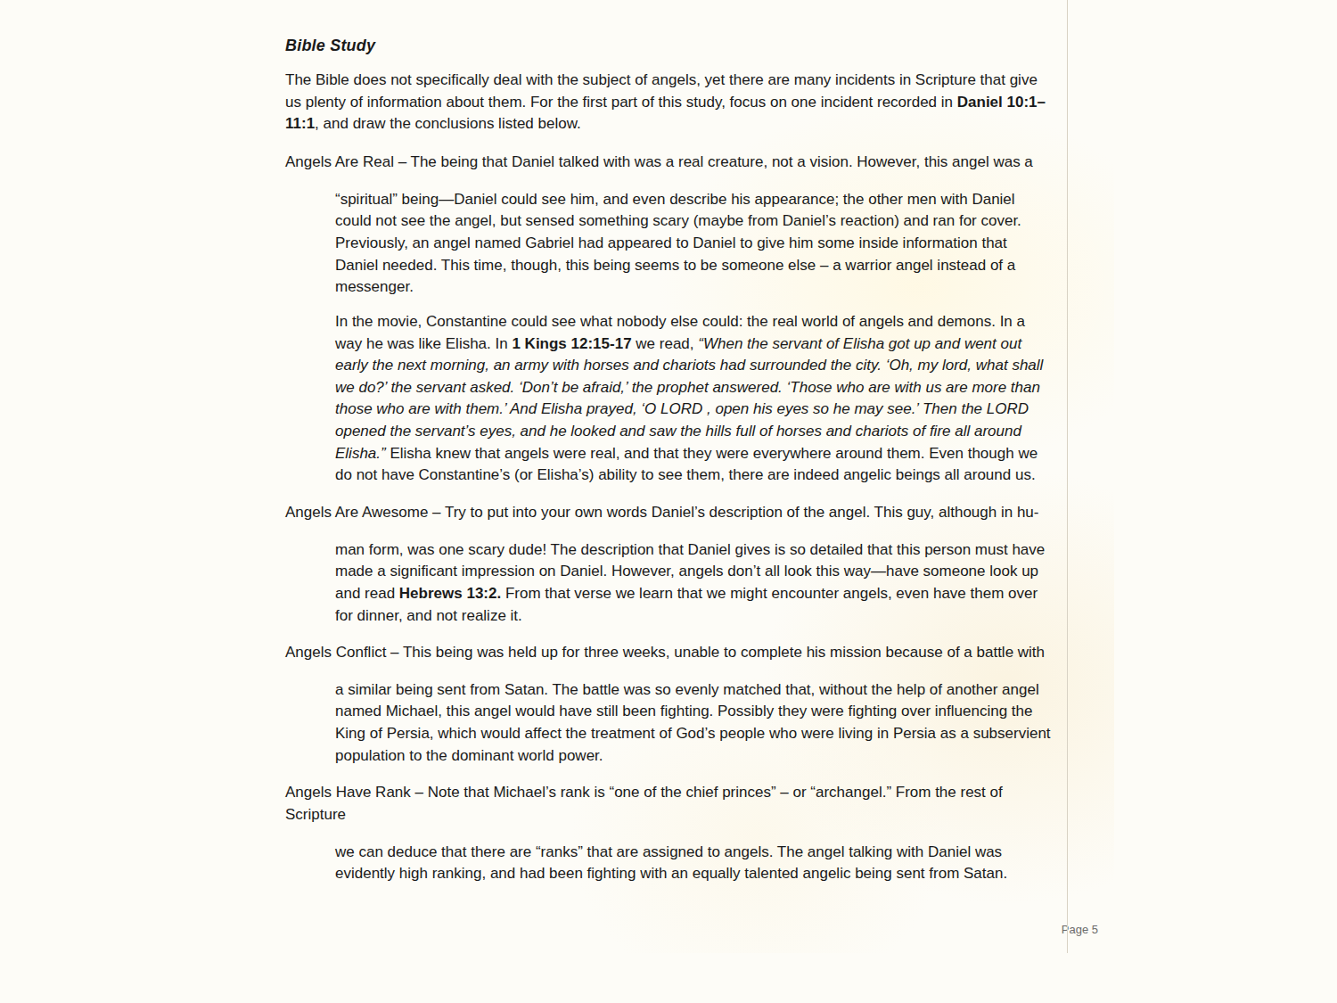Bible Study
The Bible does not specifically deal with the subject of angels, yet there are many incidents in Scripture that give us plenty of information about them. For the first part of this study, focus on one incident recorded in Daniel 10:1–11:1, and draw the conclusions listed below.
Angels Are Real – The being that Daniel talked with was a real creature, not a vision. However, this angel was a
“spiritual” being—Daniel could see him, and even describe his appearance; the other men with Daniel could not see the angel, but sensed something scary (maybe from Daniel’s reaction) and ran for cover. Previously, an angel named Gabriel had appeared to Daniel to give him some inside information that Daniel needed. This time, though, this being seems to be someone else – a warrior angel instead of a messenger.
In the movie, Constantine could see what nobody else could: the real world of angels and demons. In a way he was like Elisha. In 1 Kings 12:15-17 we read, “When the servant of Elisha got up and went out early the next morning, an army with horses and chariots had surrounded the city. ‘Oh, my lord, what shall we do?’ the servant asked. ‘Don’t be afraid,’ the prophet answered. ‘Those who are with us are more than those who are with them.’ And Elisha prayed, ‘O LORD , open his eyes so he may see.’ Then the LORD opened the servant’s eyes, and he looked and saw the hills full of horses and chariots of fire all around Elisha.” Elisha knew that angels were real, and that they were everywhere around them. Even though we do not have Constantine’s (or Elisha’s) ability to see them, there are indeed angelic beings all around us.
Angels Are Awesome – Try to put into your own words Daniel’s description of the angel. This guy, although in hu-
man form, was one scary dude! The description that Daniel gives is so detailed that this person must have made a significant impression on Daniel. However, angels don’t all look this way—have someone look up and read Hebrews 13:2. From that verse we learn that we might encounter angels, even have them over for dinner, and not realize it.
Angels Conflict – This being was held up for three weeks, unable to complete his mission because of a battle with
a similar being sent from Satan. The battle was so evenly matched that, without the help of another angel named Michael, this angel would have still been fighting. Possibly they were fighting over influencing the King of Persia, which would affect the treatment of God’s people who were living in Persia as a subservient population to the dominant world power.
Angels Have Rank – Note that Michael’s rank is “one of the chief princes” – or “archangel.” From the rest of Scripture
we can deduce that there are “ranks” that are assigned to angels. The angel talking with Daniel was evidently high ranking, and had been fighting with an equally talented angelic being sent from Satan.
Page 5